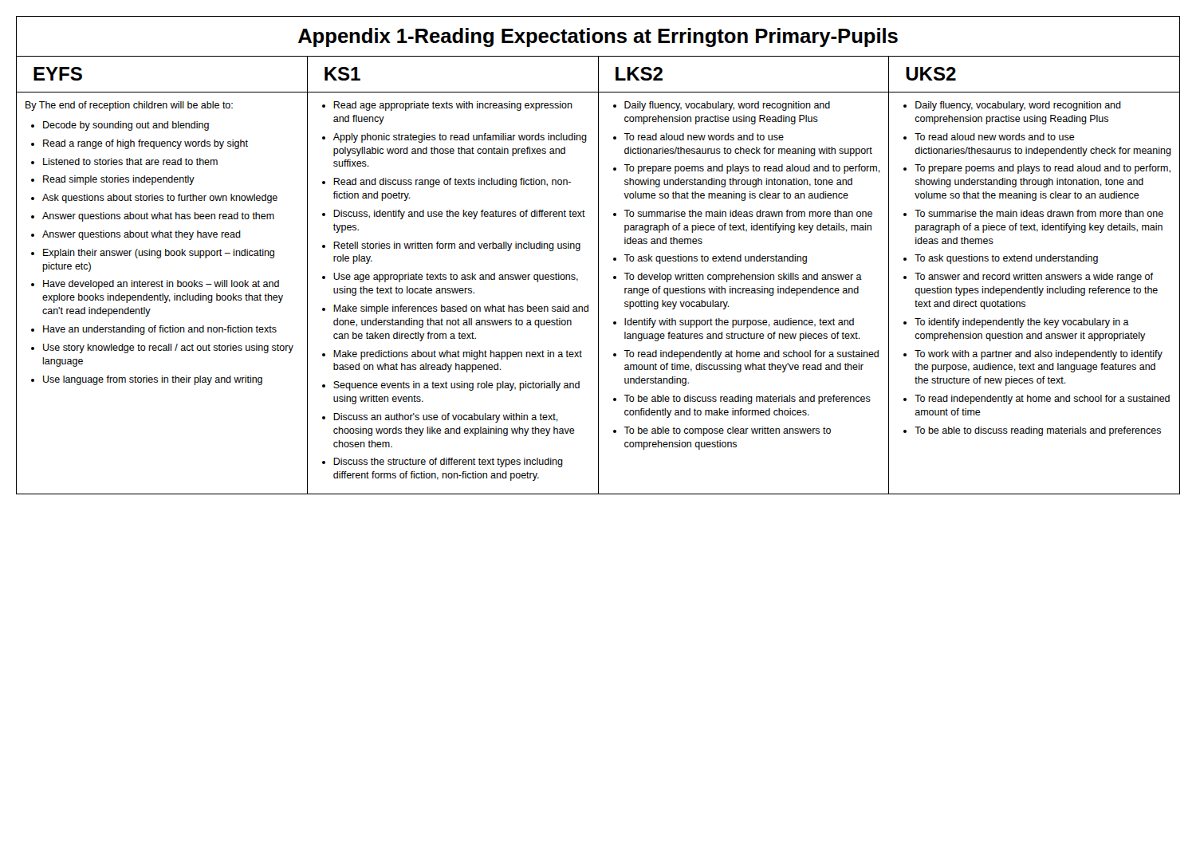Appendix 1-Reading Expectations at Errington Primary-Pupils
| EYFS | KS1 | LKS2 | UKS2 |
| --- | --- | --- | --- |
| By The end of reception children will be able to: Decode by sounding out and blending Read a range of high frequency words by sight Listened to stories that are read to them Read simple stories independently Ask questions about stories to further own knowledge Answer questions about what has been read to them Answer questions about what they have read Explain their answer (using book support – indicating picture etc) Have developed an interest in books – will look at and explore books independently, including books that they can't read independently Have an understanding of fiction and non-fiction texts Use story knowledge to recall / act out stories using story language Use language from stories in their play and writing | Read age appropriate texts with increasing expression and fluency Apply phonic strategies to read unfamiliar words including polysyllabic word and those that contain prefixes and suffixes. Read and discuss range of texts including fiction, non-fiction and poetry. Discuss, identify and use the key features of different text types. Retell stories in written form and verbally including using role play. Use age appropriate texts to ask and answer questions, using the text to locate answers. Make simple inferences based on what has been said and done, understanding that not all answers to a question can be taken directly from a text. Make predictions about what might happen next in a text based on what has already happened. Sequence events in a text using role play, pictorially and using written events. Discuss an author's use of vocabulary within a text, choosing words they like and explaining why they have chosen them. Discuss the structure of different text types including different forms of fiction, non-fiction and poetry. | Daily fluency, vocabulary, word recognition and comprehension practise using Reading Plus To read aloud new words and to use dictionaries/thesaurus to check for meaning with support To prepare poems and plays to read aloud and to perform, showing understanding through intonation, tone and volume so that the meaning is clear to an audience To summarise the main ideas drawn from more than one paragraph of a piece of text, identifying key details, main ideas and themes To ask questions to extend understanding To develop written comprehension skills and answer a range of questions with increasing independence and spotting key vocabulary. Identify with support the purpose, audience, text and language features and structure of new pieces of text. To read independently at home and school for a sustained amount of time, discussing what they've read and their understanding. To be able to discuss reading materials and preferences confidently and to make informed choices. To be able to compose clear written answers to comprehension questions | Daily fluency, vocabulary, word recognition and comprehension practise using Reading Plus To read aloud new words and to use dictionaries/thesaurus to independently check for meaning To prepare poems and plays to read aloud and to perform, showing understanding through intonation, tone and volume so that the meaning is clear to an audience To summarise the main ideas drawn from more than one paragraph of a piece of text, identifying key details, main ideas and themes To ask questions to extend understanding To answer and record written answers a wide range of question types independently including reference to the text and direct quotations To identify independently the key vocabulary in a comprehension question and answer it appropriately To work with a partner and also independently to identify the purpose, audience, text and language features and the structure of new pieces of text. To read independently at home and school for a sustained amount of time To be able to discuss reading materials and preferences |